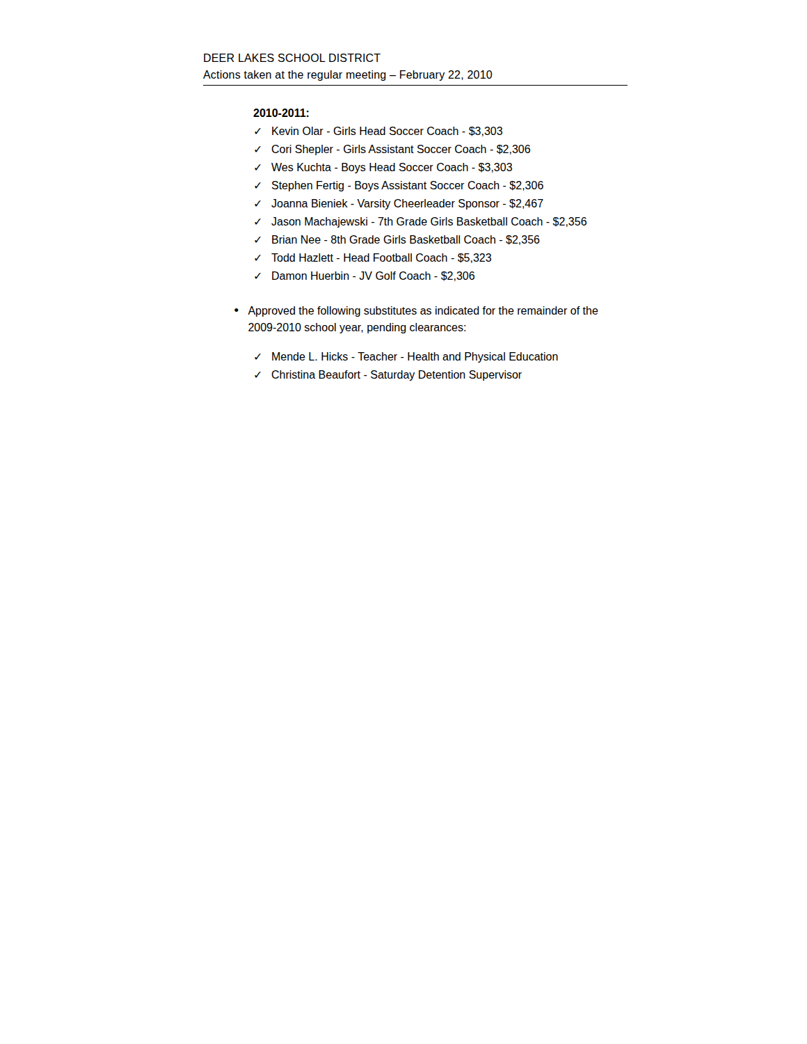DEER LAKES SCHOOL DISTRICT
Actions taken at the regular meeting – February 22, 2010
2010-2011:
Kevin Olar - Girls Head Soccer Coach - $3,303
Cori Shepler - Girls Assistant Soccer Coach - $2,306
Wes Kuchta - Boys Head Soccer Coach - $3,303
Stephen Fertig - Boys Assistant Soccer Coach - $2,306
Joanna Bieniek - Varsity Cheerleader Sponsor - $2,467
Jason Machajewski - 7th Grade Girls Basketball Coach - $2,356
Brian Nee - 8th Grade Girls Basketball Coach - $2,356
Todd Hazlett - Head Football Coach - $5,323
Damon Huerbin - JV Golf Coach - $2,306
Approved the following substitutes as indicated for the remainder of the 2009-2010 school year, pending clearances:
Mende L. Hicks - Teacher - Health and Physical Education
Christina Beaufort - Saturday Detention Supervisor